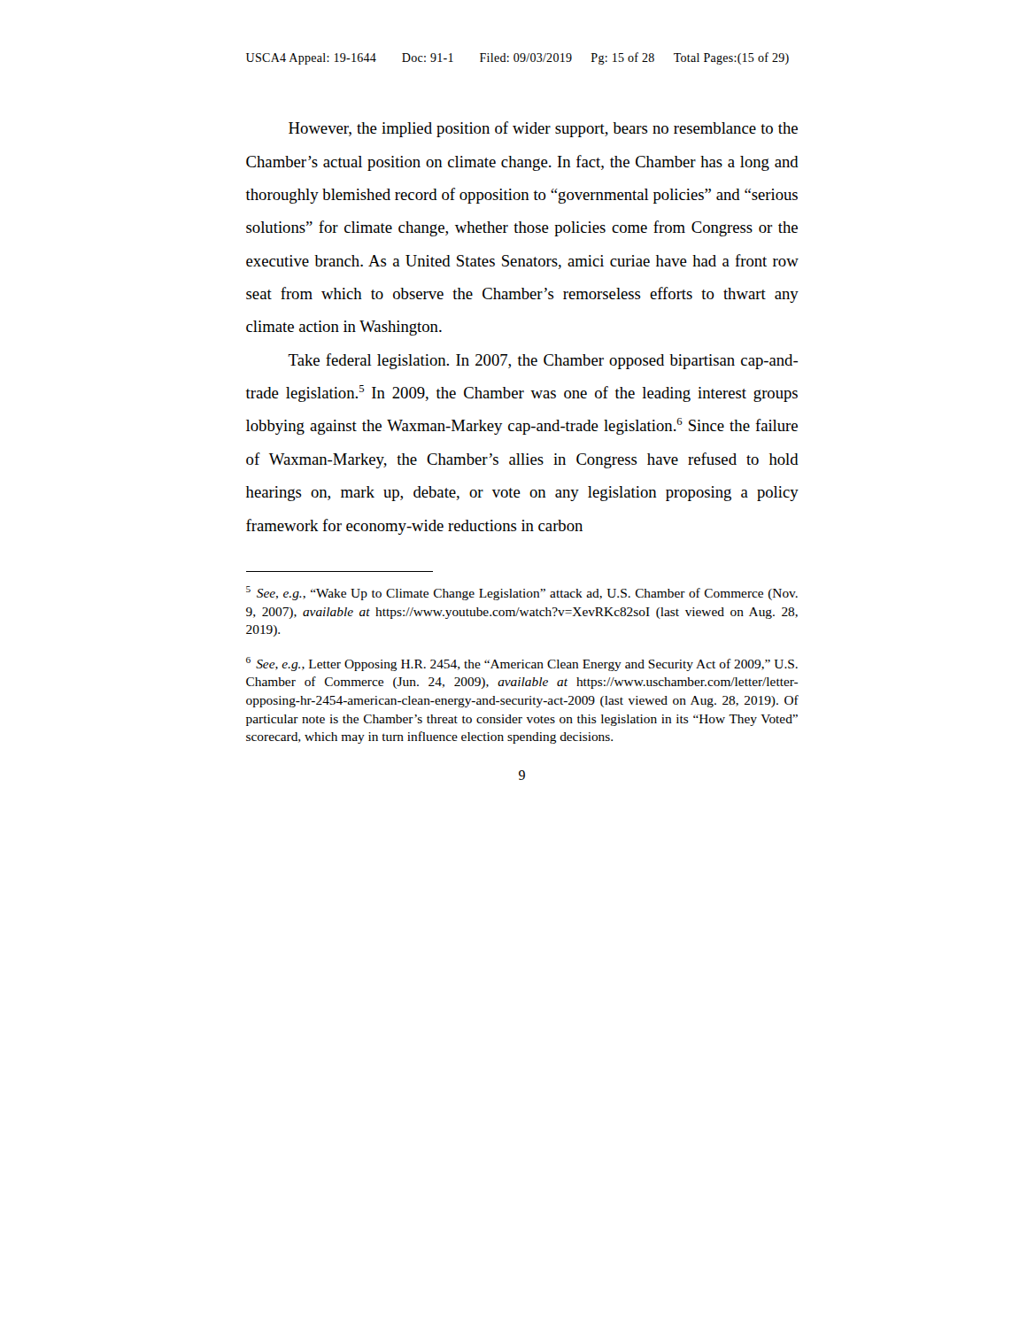USCA4 Appeal: 19-1644 Doc: 91-1 Filed: 09/03/2019 Pg: 15 of 28 Total Pages:(15 of 29)
However, the implied position of wider support, bears no resemblance to the Chamber’s actual position on climate change. In fact, the Chamber has a long and thoroughly blemished record of opposition to “governmental policies” and “serious solutions” for climate change, whether those policies come from Congress or the executive branch. As a United States Senators, amici curiae have had a front row seat from which to observe the Chamber’s remorseless efforts to thwart any climate action in Washington.
Take federal legislation. In 2007, the Chamber opposed bipartisan cap-and-trade legislation.5 In 2009, the Chamber was one of the leading interest groups lobbying against the Waxman-Markey cap-and-trade legislation.6 Since the failure of Waxman-Markey, the Chamber’s allies in Congress have refused to hold hearings on, mark up, debate, or vote on any legislation proposing a policy framework for economy-wide reductions in carbon
5 See, e.g., “Wake Up to Climate Change Legislation” attack ad, U.S. Chamber of Commerce (Nov. 9, 2007), available at https://www.youtube.com/watch?v=XevRKc82soI (last viewed on Aug. 28, 2019).
6 See, e.g., Letter Opposing H.R. 2454, the “American Clean Energy and Security Act of 2009,” U.S. Chamber of Commerce (Jun. 24, 2009), available at https://www.uschamber.com/letter/letter-opposing-hr-2454-american-clean-energy-and-security-act-2009 (last viewed on Aug. 28, 2019). Of particular note is the Chamber’s threat to consider votes on this legislation in its “How They Voted” scorecard, which may in turn influence election spending decisions.
9